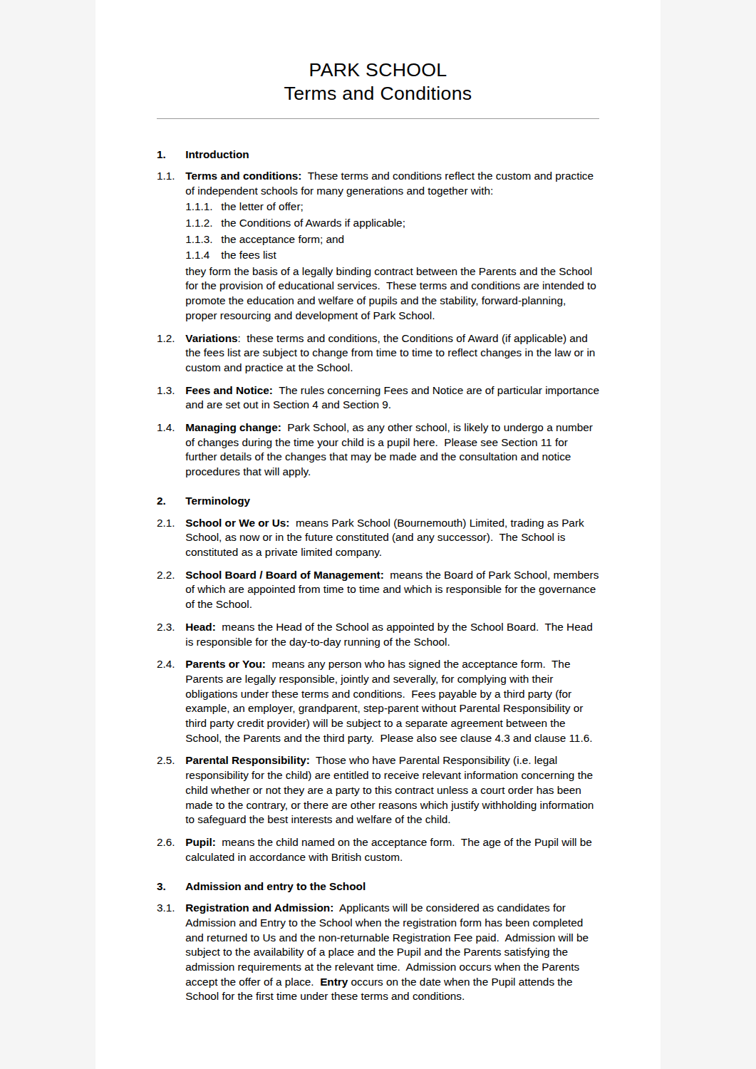PARK SCHOOL
Terms and Conditions
1.
Introduction
1.1.
Terms and conditions: These terms and conditions reflect the custom and practice of independent schools for many generations and together with:
1.1.1.
the letter of offer;
1.1.2.
the Conditions of Awards if applicable;
1.1.3.
the acceptance form; and
1.1.4
the fees list
they form the basis of a legally binding contract between the Parents and the School for the provision of educational services. These terms and conditions are intended to promote the education and welfare of pupils and the stability, forward-planning, proper resourcing and development of Park School.
1.2.
Variations: these terms and conditions, the Conditions of Award (if applicable) and the fees list are subject to change from time to time to reflect changes in the law or in custom and practice at the School.
1.3.
Fees and Notice: The rules concerning Fees and Notice are of particular importance and are set out in Section 4 and Section 9.
1.4.
Managing change: Park School, as any other school, is likely to undergo a number of changes during the time your child is a pupil here. Please see Section 11 for further details of the changes that may be made and the consultation and notice procedures that will apply.
2.
Terminology
2.1.
School or We or Us: means Park School (Bournemouth) Limited, trading as Park School, as now or in the future constituted (and any successor). The School is constituted as a private limited company.
2.2.
School Board / Board of Management: means the Board of Park School, members of which are appointed from time to time and which is responsible for the governance of the School.
2.3.
Head: means the Head of the School as appointed by the School Board. The Head is responsible for the day-to-day running of the School.
2.4.
Parents or You: means any person who has signed the acceptance form. The Parents are legally responsible, jointly and severally, for complying with their obligations under these terms and conditions. Fees payable by a third party (for example, an employer, grandparent, step-parent without Parental Responsibility or third party credit provider) will be subject to a separate agreement between the School, the Parents and the third party. Please also see clause 4.3 and clause 11.6.
2.5.
Parental Responsibility: Those who have Parental Responsibility (i.e. legal responsibility for the child) are entitled to receive relevant information concerning the child whether or not they are a party to this contract unless a court order has been made to the contrary, or there are other reasons which justify withholding information to safeguard the best interests and welfare of the child.
2.6.
Pupil: means the child named on the acceptance form. The age of the Pupil will be calculated in accordance with British custom.
3.
Admission and entry to the School
3.1.
Registration and Admission: Applicants will be considered as candidates for Admission and Entry to the School when the registration form has been completed and returned to Us and the non-returnable Registration Fee paid. Admission will be subject to the availability of a place and the Pupil and the Parents satisfying the admission requirements at the relevant time. Admission occurs when the Parents accept the offer of a place. Entry occurs on the date when the Pupil attends the School for the first time under these terms and conditions.